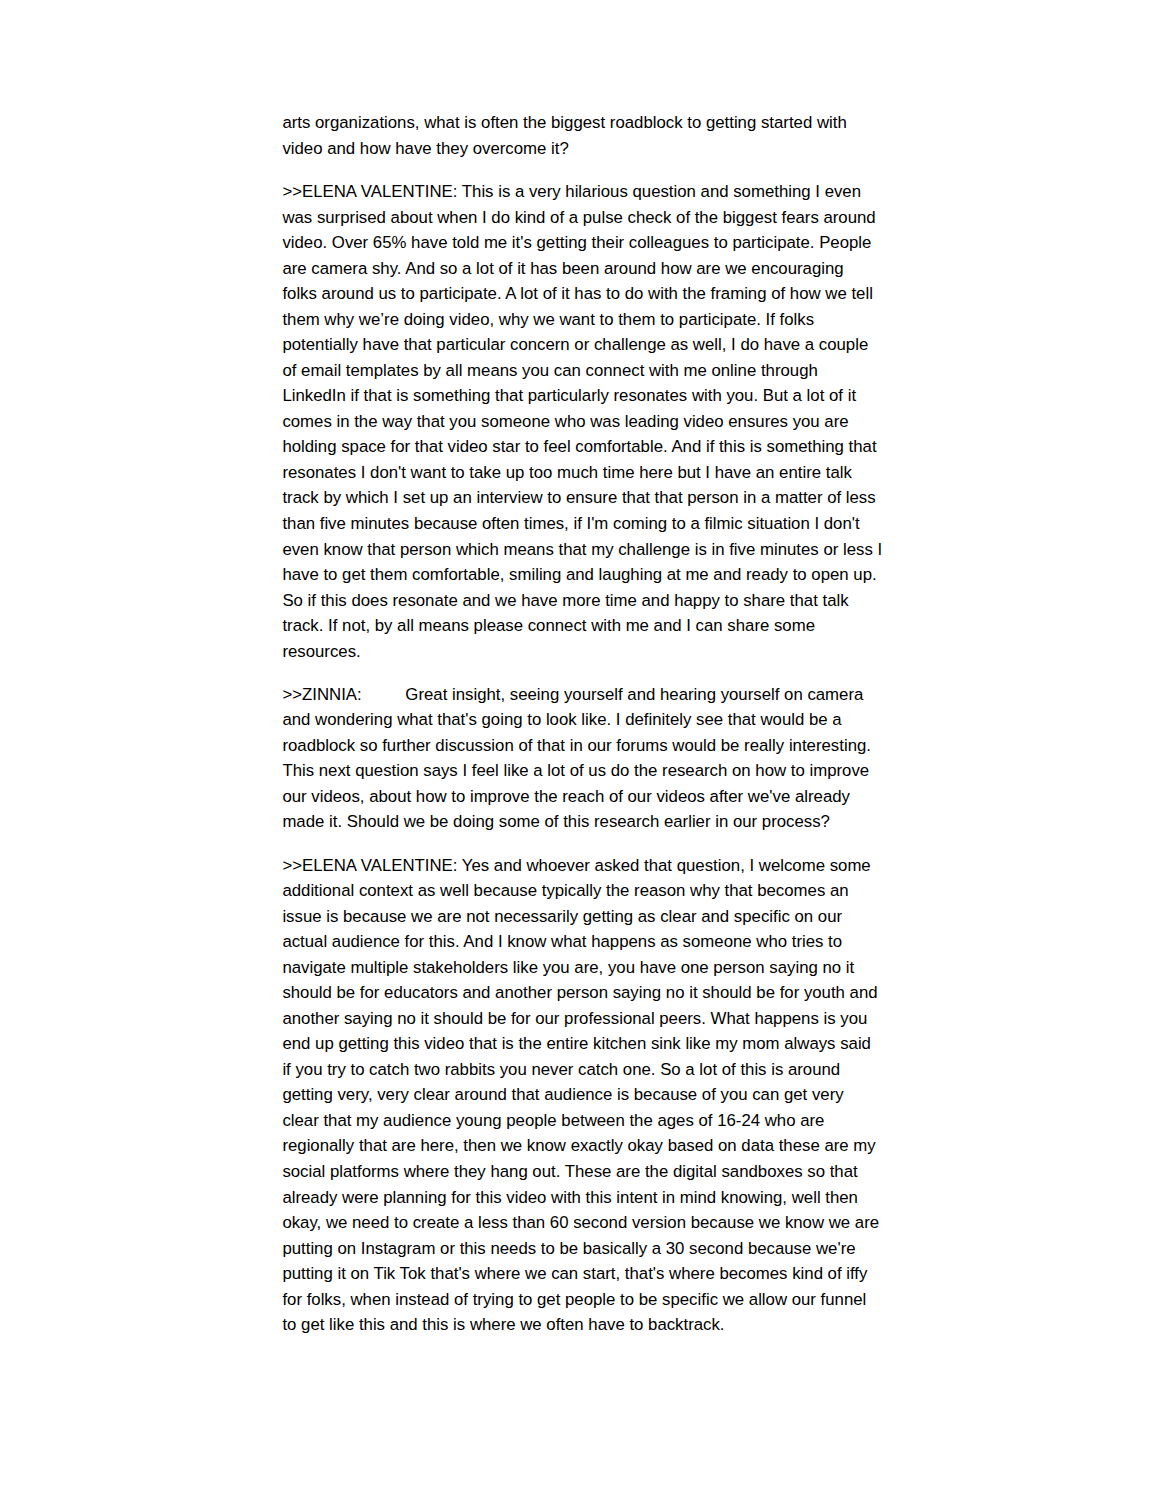arts organizations, what is often the biggest roadblock to getting started with video and how have they overcome it?
>>ELENA VALENTINE: This is a very hilarious question and something I even was surprised about when I do kind of a pulse check of the biggest fears around video. Over 65% have told me it's getting their colleagues to participate. People are camera shy. And so a lot of it has been around how are we encouraging folks around us to participate. A lot of it has to do with the framing of how we tell them why we’re doing video, why we want to them to participate. If folks potentially have that particular concern or challenge as well, I do have a couple of email templates by all means you can connect with me online through LinkedIn if that is something that particularly resonates with you. But a lot of it comes in the way that you someone who was leading video ensures you are holding space for that video star to feel comfortable. And if this is something that resonates I don't want to take up too much time here but I have an entire talk track by which I set up an interview to ensure that that person in a matter of less than five minutes because often times, if I'm coming to a filmic situation I don't even know that person which means that my challenge is in five minutes or less I have to get them comfortable, smiling and laughing at me and ready to open up. So if this does resonate and we have more time and happy to share that talk track. If not, by all means please connect with me and I can share some resources.
>>ZINNIA: Great insight, seeing yourself and hearing yourself on camera and wondering what that's going to look like. I definitely see that would be a roadblock so further discussion of that in our forums would be really interesting. This next question says I feel like a lot of us do the research on how to improve our videos, about how to improve the reach of our videos after we've already made it. Should we be doing some of this research earlier in our process?
>>ELENA VALENTINE: Yes and whoever asked that question, I welcome some additional context as well because typically the reason why that becomes an issue is because we are not necessarily getting as clear and specific on our actual audience for this. And I know what happens as someone who tries to navigate multiple stakeholders like you are, you have one person saying no it should be for educators and another person saying no it should be for youth and another saying no it should be for our professional peers. What happens is you end up getting this video that is the entire kitchen sink like my mom always said if you try to catch two rabbits you never catch one. So a lot of this is around getting very, very clear around that audience is because of you can get very clear that my audience young people between the ages of 16-24 who are regionally that are here, then we know exactly okay based on data these are my social platforms where they hang out. These are the digital sandboxes so that already were planning for this video with this intent in mind knowing, well then okay, we need to create a less than 60 second version because we know we are putting on Instagram or this needs to be basically a 30 second because we're putting it on Tik Tok that's where we can start, that's where becomes kind of iffy for folks, when instead of trying to get people to be specific we allow our funnel to get like this and this is where we often have to backtrack.